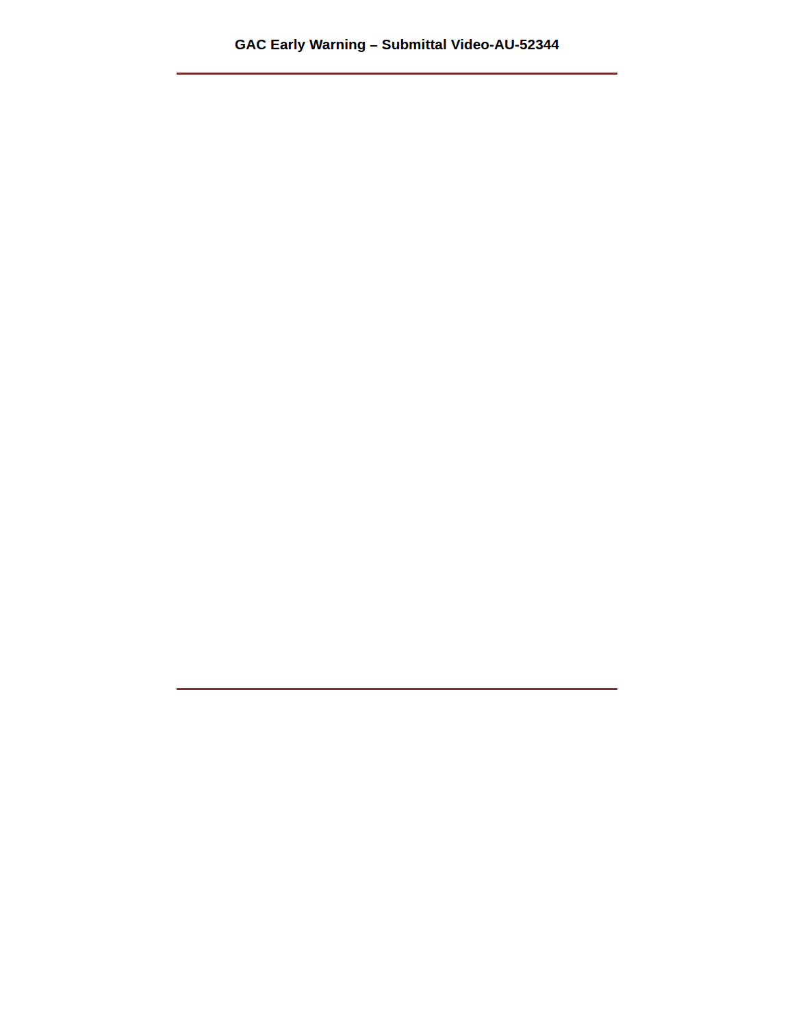GAC Early Warning – Submittal Video-AU-52344